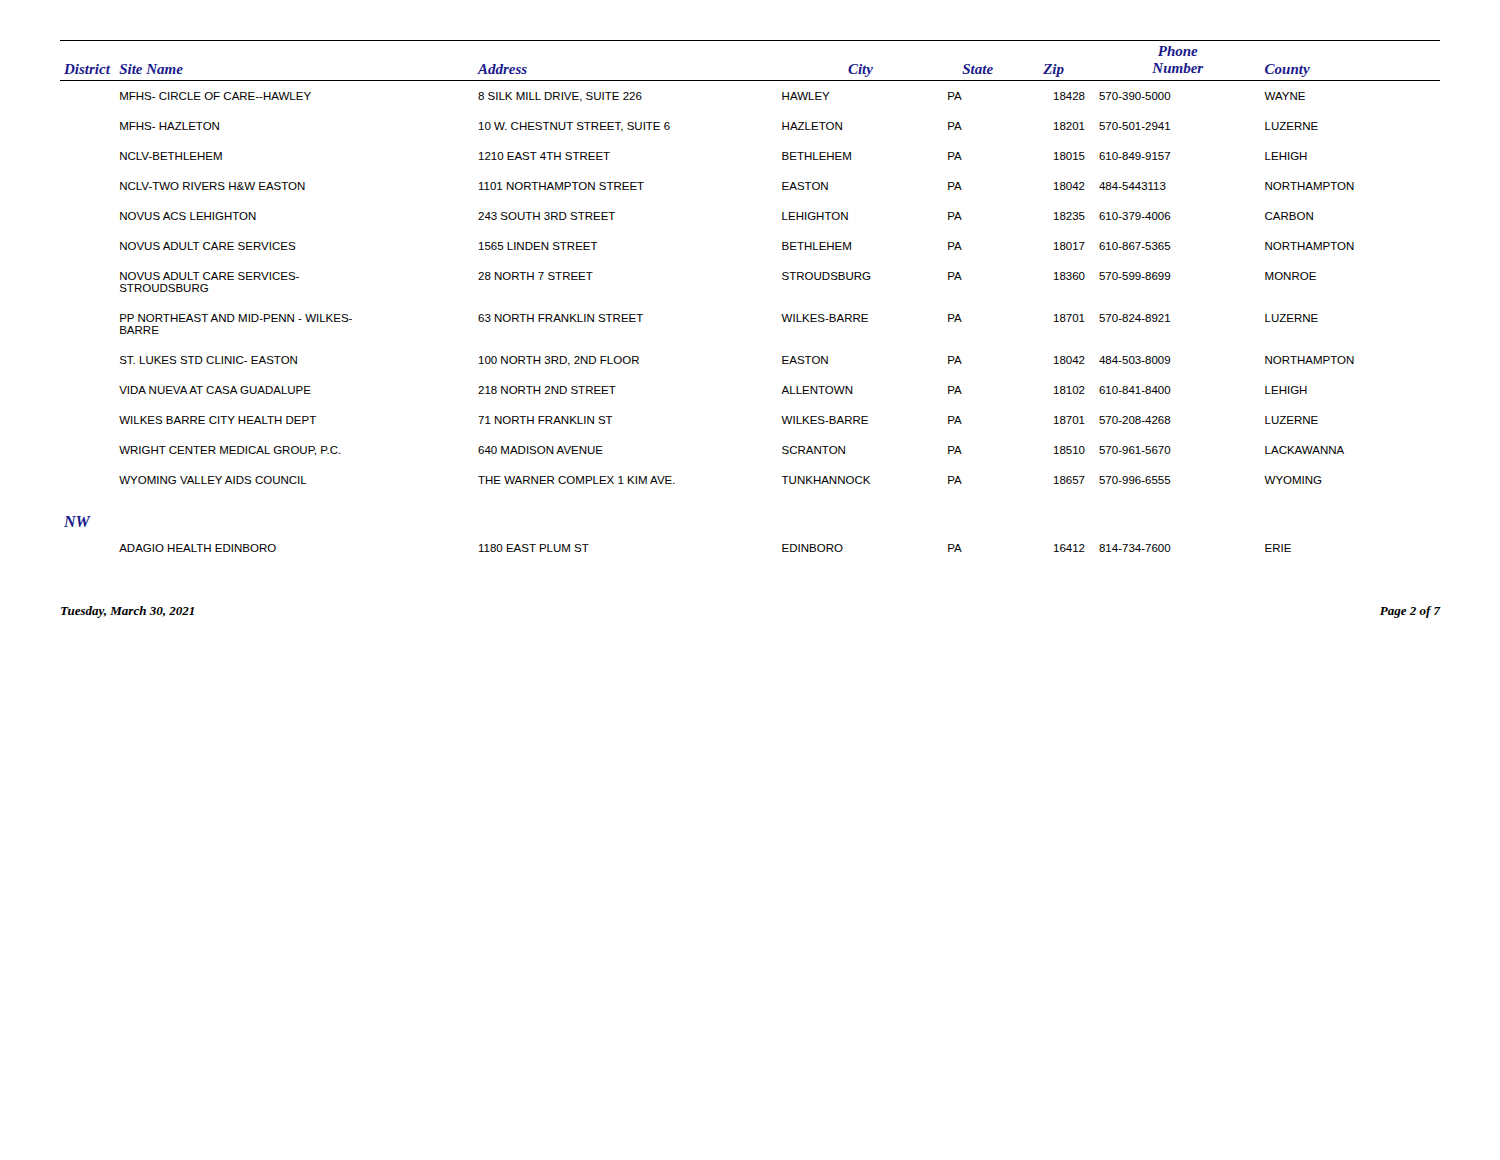| District | Site Name | Address | City | State | Zip | Phone Number | County |
| --- | --- | --- | --- | --- | --- | --- | --- |
| | MFHS- CIRCLE OF CARE--HAWLEY | 8 SILK MILL DRIVE, SUITE 226 | HAWLEY | PA | 18428 | 570-390-5000 | WAYNE |
| | MFHS- HAZLETON | 10 W. CHESTNUT STREET, SUITE 6 | HAZLETON | PA | 18201 | 570-501-2941 | LUZERNE |
| | NCLV-BETHLEHEM | 1210 EAST 4TH STREET | BETHLEHEM | PA | 18015 | 610-849-9157 | LEHIGH |
| | NCLV-TWO RIVERS H&W EASTON | 1101 NORTHAMPTON STREET | EASTON | PA | 18042 | 484-5443113 | NORTHAMPTON |
| | NOVUS ACS LEHIGHTON | 243 SOUTH 3RD STREET | LEHIGHTON | PA | 18235 | 610-379-4006 | CARBON |
| | NOVUS ADULT CARE SERVICES | 1565 LINDEN STREET | BETHLEHEM | PA | 18017 | 610-867-5365 | NORTHAMPTON |
| | NOVUS ADULT CARE SERVICES- STROUDSBURG | 28 NORTH 7 STREET | STROUDSBURG | PA | 18360 | 570-599-8699 | MONROE |
| | PP NORTHEAST AND MID-PENN - WILKES- BARRE | 63 NORTH FRANKLIN STREET | WILKES-BARRE | PA | 18701 | 570-824-8921 | LUZERNE |
| | ST. LUKES STD CLINIC- EASTON | 100 NORTH 3RD, 2ND FLOOR | EASTON | PA | 18042 | 484-503-8009 | NORTHAMPTON |
| | VIDA NUEVA AT CASA GUADALUPE | 218 NORTH 2ND STREET | ALLENTOWN | PA | 18102 | 610-841-8400 | LEHIGH |
| | WILKES BARRE CITY HEALTH DEPT | 71 NORTH FRANKLIN ST | WILKES-BARRE | PA | 18701 | 570-208-4268 | LUZERNE |
| | WRIGHT CENTER MEDICAL GROUP, P.C. | 640 MADISON AVENUE | SCRANTON | PA | 18510 | 570-961-5670 | LACKAWANNA |
| | WYOMING VALLEY AIDS COUNCIL | THE WARNER COMPLEX 1 KIM AVE. | TUNKHANNOCK | PA | 18657 | 570-996-6555 | WYOMING |
| NW |
| | ADAGIO HEALTH EDINBORO | 1180 EAST PLUM ST | EDINBORO | PA | 16412 | 814-734-7600 | ERIE |
Tuesday, March 30, 2021
Page 2 of 7